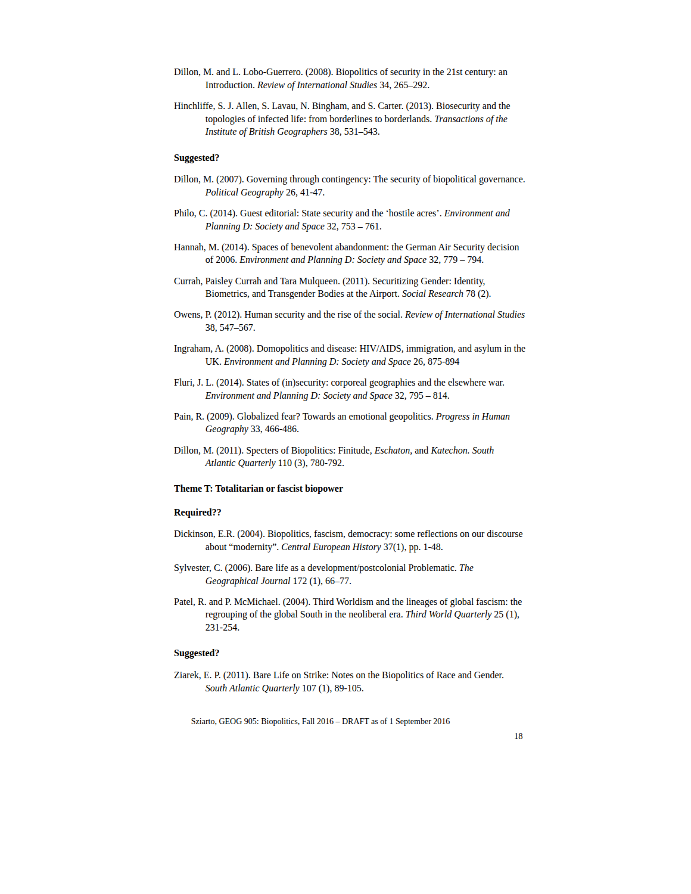Dillon, M. and L. Lobo-Guerrero. (2008). Biopolitics of security in the 21st century: an Introduction. Review of International Studies 34, 265–292.
Hinchliffe, S. J. Allen, S. Lavau, N. Bingham, and S. Carter. (2013). Biosecurity and the topologies of infected life: from borderlines to borderlands. Transactions of the Institute of British Geographers 38, 531–543.
Suggested?
Dillon, M. (2007). Governing through contingency: The security of biopolitical governance. Political Geography 26, 41-47.
Philo, C. (2014). Guest editorial: State security and the ‘hostile acres’. Environment and Planning D: Society and Space 32, 753 – 761.
Hannah, M. (2014). Spaces of benevolent abandonment: the German Air Security decision of 2006. Environment and Planning D: Society and Space 32, 779 – 794.
Currah, Paisley Currah and Tara Mulqueen. (2011). Securitizing Gender: Identity, Biometrics, and Transgender Bodies at the Airport. Social Research 78 (2).
Owens, P. (2012). Human security and the rise of the social. Review of International Studies 38, 547–567.
Ingraham, A. (2008). Domopolitics and disease: HIV/AIDS, immigration, and asylum in the UK. Environment and Planning D: Society and Space 26, 875-894
Fluri, J. L. (2014). States of (in)security: corporeal geographies and the elsewhere war. Environment and Planning D: Society and Space 32, 795 – 814.
Pain, R. (2009). Globalized fear? Towards an emotional geopolitics. Progress in Human Geography 33, 466-486.
Dillon, M. (2011). Specters of Biopolitics: Finitude, Eschaton, and Katechon. South Atlantic Quarterly 110 (3), 780-792.
Theme T: Totalitarian or fascist biopower
Required??
Dickinson, E.R. (2004). Biopolitics, fascism, democracy: some reflections on our discourse about “modernity”. Central European History 37(1), pp. 1-48.
Sylvester, C. (2006). Bare life as a development/postcolonial Problematic. The Geographical Journal 172 (1), 66–77.
Patel, R. and P. McMichael. (2004). Third Worldism and the lineages of global fascism: the regrouping of the global South in the neoliberal era. Third World Quarterly 25 (1), 231-254.
Suggested?
Ziarek, E. P. (2011). Bare Life on Strike: Notes on the Biopolitics of Race and Gender. South Atlantic Quarterly 107 (1), 89-105.
Sziarto, GEOG 905: Biopolitics, Fall 2016 – DRAFT as of 1 September 2016
18